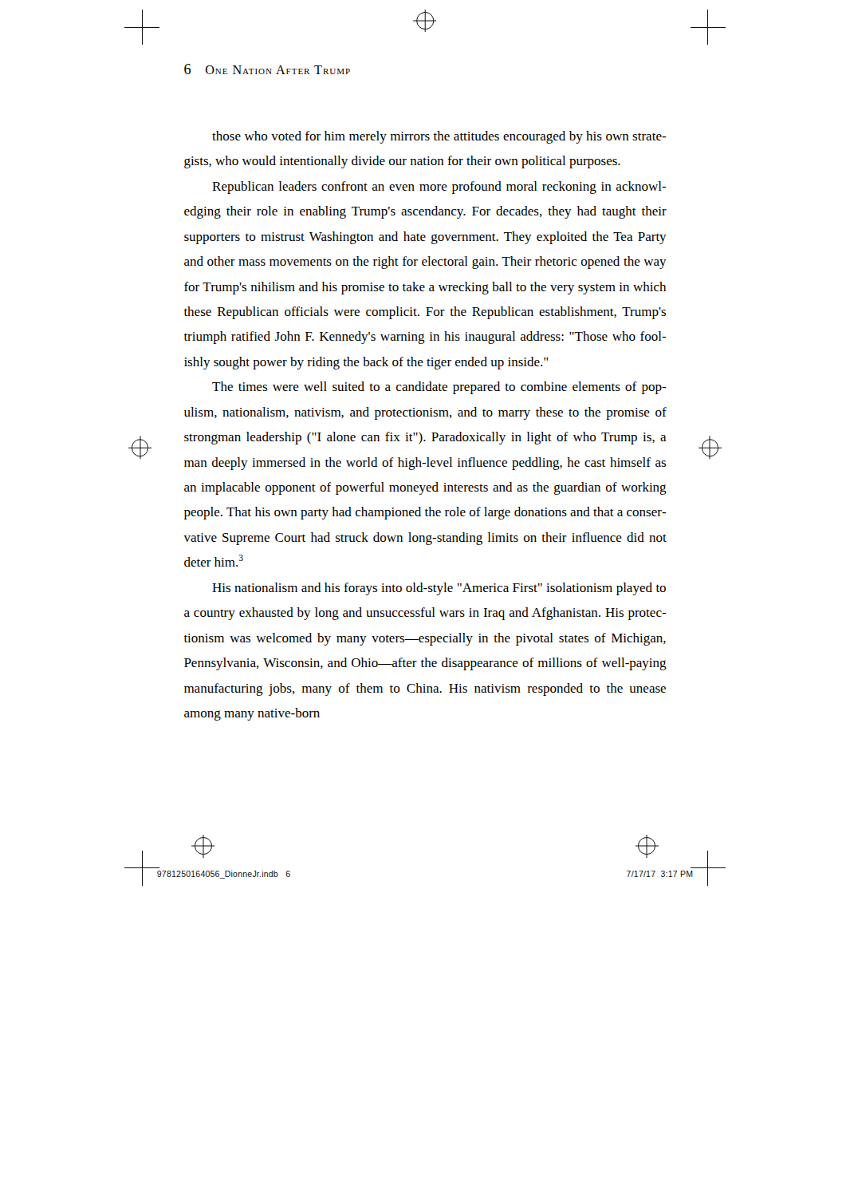6 One Nation After Trump
those who voted for him merely mirrors the attitudes encouraged by his own strategists, who would intentionally divide our nation for their own political purposes.
Republican leaders confront an even more profound moral reckoning in acknowledging their role in enabling Trump's ascendancy. For decades, they had taught their supporters to mistrust Washington and hate government. They exploited the Tea Party and other mass movements on the right for electoral gain. Their rhetoric opened the way for Trump's nihilism and his promise to take a wrecking ball to the very system in which these Republican officials were complicit. For the Republican establishment, Trump's triumph ratified John F. Kennedy's warning in his inaugural address: "Those who foolishly sought power by riding the back of the tiger ended up inside."
The times were well suited to a candidate prepared to combine elements of populism, nationalism, nativism, and protectionism, and to marry these to the promise of strongman leadership ("I alone can fix it"). Paradoxically in light of who Trump is, a man deeply immersed in the world of high-level influence peddling, he cast himself as an implacable opponent of powerful moneyed interests and as the guardian of working people. That his own party had championed the role of large donations and that a conservative Supreme Court had struck down long-standing limits on their influence did not deter him.3
His nationalism and his forays into old-style "America First" isolationism played to a country exhausted by long and unsuccessful wars in Iraq and Afghanistan. His protectionism was welcomed by many voters—especially in the pivotal states of Michigan, Pennsylvania, Wisconsin, and Ohio—after the disappearance of millions of well-paying manufacturing jobs, many of them to China. His nativism responded to the unease among many native-born
9781250164056_DionneJr.indb 6 7/17/17 3:17 PM